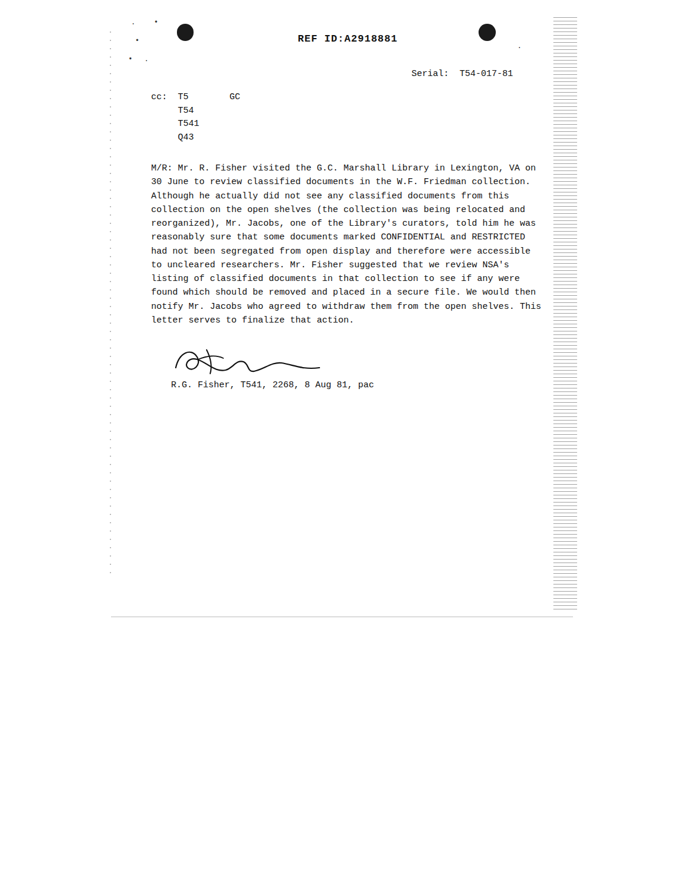. • • . • .
REF ID:A2918881
Serial: T54-017-81
cc: T5 GC T54 T541 Q43
M/R: Mr. R. Fisher visited the G.C. Marshall Library in Lexington, VA on 30 June to review classified documents in the W.F. Friedman collection. Although he actually did not see any classified documents from this collection on the open shelves (the collection was being relocated and reorganized), Mr. Jacobs, one of the Library's curators, told him he was reasonably sure that some documents marked CONFIDENTIAL and RESTRICTED had not been segregated from open display and therefore were accessible to uncleared researchers. Mr. Fisher suggested that we review NSA's listing of classified documents in that collection to see if any were found which should be removed and placed in a secure file. We would then notify Mr. Jacobs who agreed to withdraw them from the open shelves. This letter serves to finalize that action.
R.G. Fisher, T541, 2268, 8 Aug 81, pac